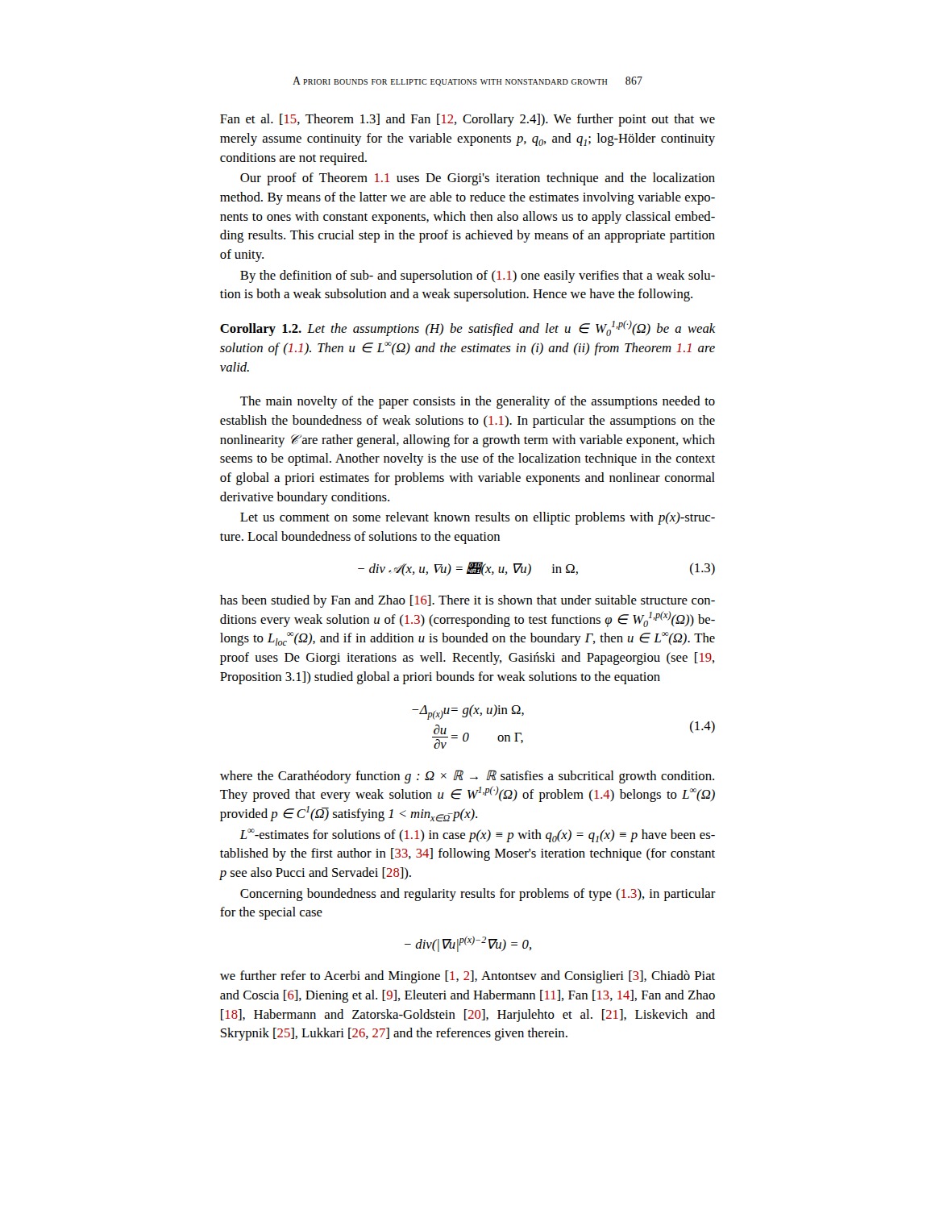A priori bounds for elliptic equations with nonstandard growth867
Fan et al. [15, Theorem 1.3] and Fan [12, Corollary 2.4]). We further point out that we merely assume continuity for the variable exponents p, q0, and q1; log-Hölder continuity conditions are not required.
Our proof of Theorem 1.1 uses De Giorgi's iteration technique and the localization method. By means of the latter we are able to reduce the estimates involving variable exponents to ones with constant exponents, which then also allows us to apply classical embedding results. This crucial step in the proof is achieved by means of an appropriate partition of unity.
By the definition of sub- and supersolution of (1.1) one easily verifies that a weak solution is both a weak subsolution and a weak supersolution. Hence we have the following.
Corollary 1.2. Let the assumptions (H) be satisfied and let u ∈ W01,p(·)(Ω) be a weak solution of (1.1). Then u ∈ L∞(Ω) and the estimates in (i) and (ii) from Theorem 1.1 are valid.
The main novelty of the paper consists in the generality of the assumptions needed to establish the boundedness of weak solutions to (1.1). In particular the assumptions on the nonlinearity 𝒞 are rather general, allowing for a growth term with variable exponent, which seems to be optimal. Another novelty is the use of the localization technique in the context of global a priori estimates for problems with variable exponents and nonlinear conormal derivative boundary conditions.
Let us comment on some relevant known results on elliptic problems with p(x)-structure. Local boundedness of solutions to the equation
− div 𝒜(x, u, ∇u) = 𝒡(x, u, ∇u) in Ω, (1.3)
has been studied by Fan and Zhao [16]. There it is shown that under suitable structure conditions every weak solution u of (1.3) (corresponding to test functions φ ∈ W01,p(x)(Ω)) belongs to Lloc∞(Ω), and if in addition u is bounded on the boundary Γ, then u ∈ L∞(Ω). The proof uses De Giorgi iterations as well. Recently, Gasiński and Papageorgiou (see [19, Proposition 3.1]) studied global a priori bounds for weak solutions to the equation
| −Δ p(x) u | = g(x, u) | in Ω, |
| ∂u ∂ν | = 0 | on Γ, |
(1.4)
where the Carathéodory function g : Ω × ℝ → ℝ satisfies a subcritical growth condition. They proved that every weak solution u ∈ W1,p(·)(Ω) of problem (1.4) belongs to L∞(Ω) provided p ∈ C1(Ω̅) satisfying 1 < minx∈Ω̅ p(x).
L∞-estimates for solutions of (1.1) in case p(x) ≡ p with q0(x) = q1(x) ≡ p have been established by the first author in [33, 34] following Moser's iteration technique (for constant p see also Pucci and Servadei [28]).
Concerning boundedness and regularity results for problems of type (1.3), in particular for the special case
− div(|∇u|p(x)−2∇u) = 0,
we further refer to Acerbi and Mingione [1, 2], Antontsev and Consiglieri [3], Chiadò Piat and Coscia [6], Diening et al. [9], Eleuteri and Habermann [11], Fan [13, 14], Fan and Zhao [18], Habermann and Zatorska-Goldstein [20], Harjulehto et al. [21], Liskevich and Skrypnik [25], Lukkari [26, 27] and the references given therein.